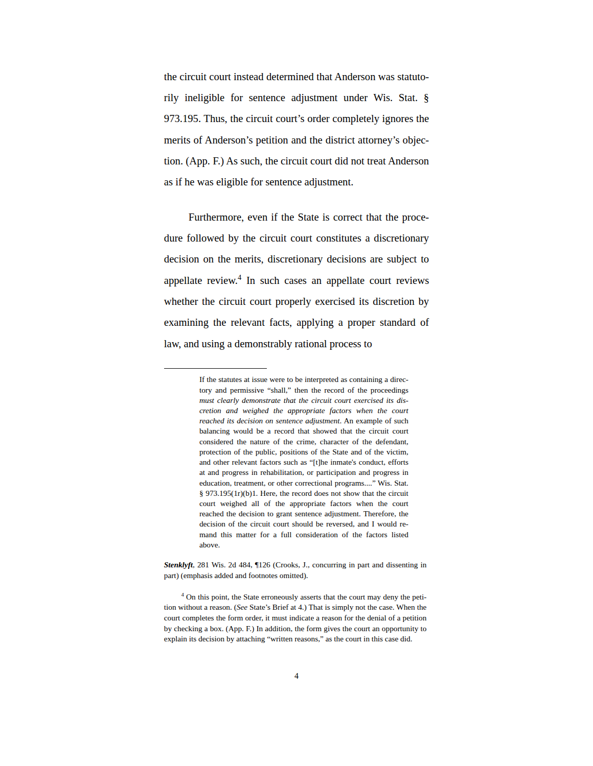the circuit court instead determined that Anderson was statutorily ineligible for sentence adjustment under Wis. Stat. § 973.195. Thus, the circuit court’s order completely ignores the merits of Anderson’s petition and the district attorney’s objection. (App. F.) As such, the circuit court did not treat Anderson as if he was eligible for sentence adjustment.
Furthermore, even if the State is correct that the procedure followed by the circuit court constitutes a discretionary decision on the merits, discretionary decisions are subject to appellate review.4 In such cases an appellate court reviews whether the circuit court properly exercised its discretion by examining the relevant facts, applying a proper standard of law, and using a demonstrably rational process to
If the statutes at issue were to be interpreted as containing a directory and permissive “shall,” then the record of the proceedings must clearly demonstrate that the circuit court exercised its discretion and weighed the appropriate factors when the court reached its decision on sentence adjustment. An example of such balancing would be a record that showed that the circuit court considered the nature of the crime, character of the defendant, protection of the public, positions of the State and of the victim, and other relevant factors such as “[t]he inmate's conduct, efforts at and progress in rehabilitation, or participation and progress in education, treatment, or other correctional programs....” Wis. Stat. § 973.195(1r)(b)1. Here, the record does not show that the circuit court weighed all of the appropriate factors when the court reached the decision to grant sentence adjustment. Therefore, the decision of the circuit court should be reversed, and I would remand this matter for a full consideration of the factors listed above.
Stenklyft, 281 Wis. 2d 484, ¶126 (Crooks, J., concurring in part and dissenting in part) (emphasis added and footnotes omitted).
4 On this point, the State erroneously asserts that the court may deny the petition without a reason. (See State’s Brief at 4.) That is simply not the case. When the court completes the form order, it must indicate a reason for the denial of a petition by checking a box. (App. F.) In addition, the form gives the court an opportunity to explain its decision by attaching “written reasons,” as the court in this case did.
4